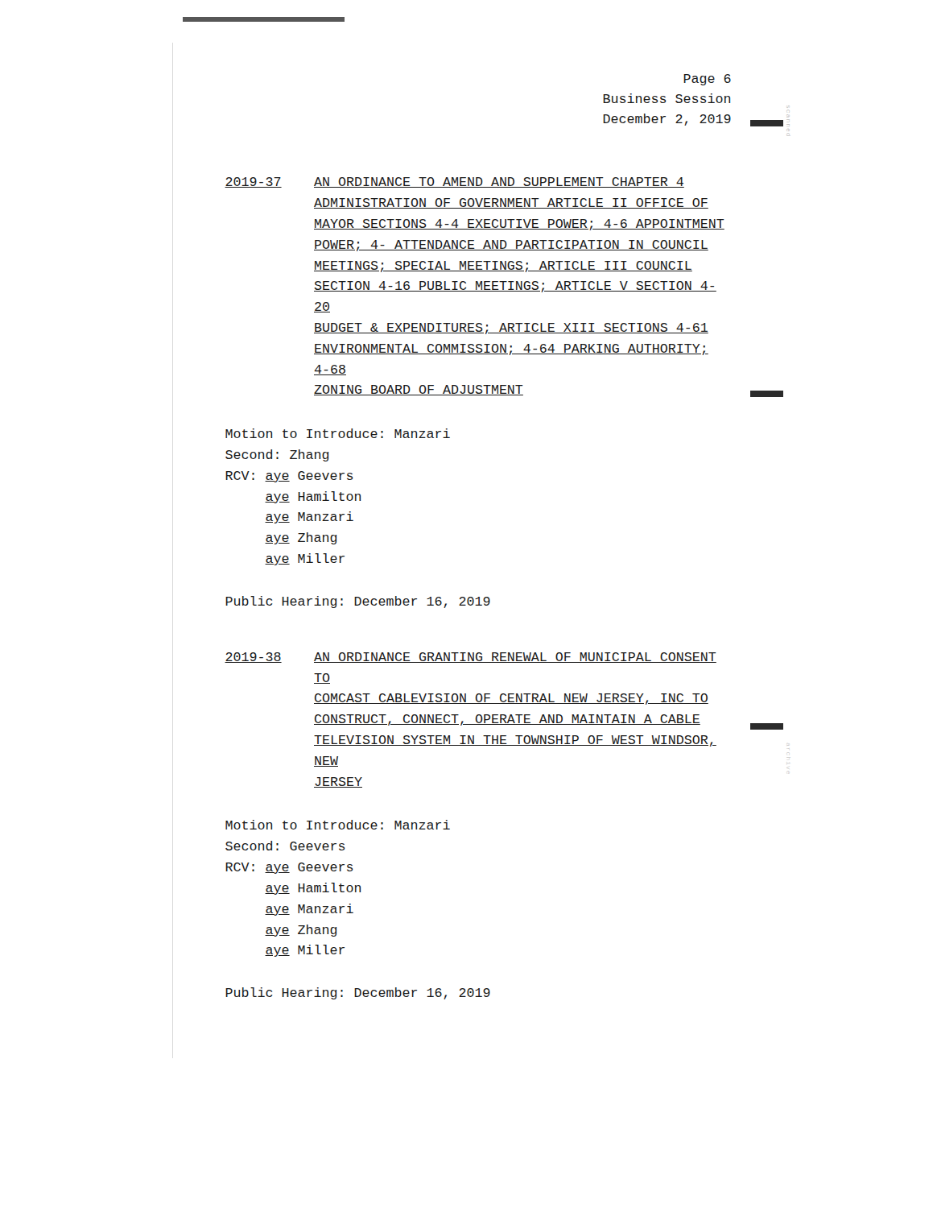scanned
archive
Page 6
Business Session
December 2, 2019
2019-37
AN ORDINANCE TO AMEND AND SUPPLEMENT CHAPTER 4 ADMINISTRATION OF GOVERNMENT ARTICLE II OFFICE OF MAYOR SECTIONS 4-4 EXECUTIVE POWER; 4-6 APPOINTMENT POWER; 4- ATTENDANCE AND PARTICIPATION IN COUNCIL MEETINGS; SPECIAL MEETINGS; ARTICLE III COUNCIL SECTION 4-16 PUBLIC MEETINGS; ARTICLE V SECTION 4-20 BUDGET & EXPENDITURES; ARTICLE XIII SECTIONS 4-61 ENVIRONMENTAL COMMISSION; 4-64 PARKING AUTHORITY; 4-68 ZONING BOARD OF ADJUSTMENT
Motion to Introduce: Manzari
Second: Zhang
RCV: aye Geevers
aye Hamilton
aye Manzari
aye Zhang
aye Miller
Public Hearing: December 16, 2019
2019-38
AN ORDINANCE GRANTING RENEWAL OF MUNICIPAL CONSENT TO COMCAST CABLEVISION OF CENTRAL NEW JERSEY, INC TO CONSTRUCT, CONNECT, OPERATE AND MAINTAIN A CABLE TELEVISION SYSTEM IN THE TOWNSHIP OF WEST WINDSOR, NEW JERSEY
Motion to Introduce: Manzari
Second: Geevers
RCV: aye Geevers
aye Hamilton
aye Manzari
aye Zhang
aye Miller
Public Hearing: December 16, 2019